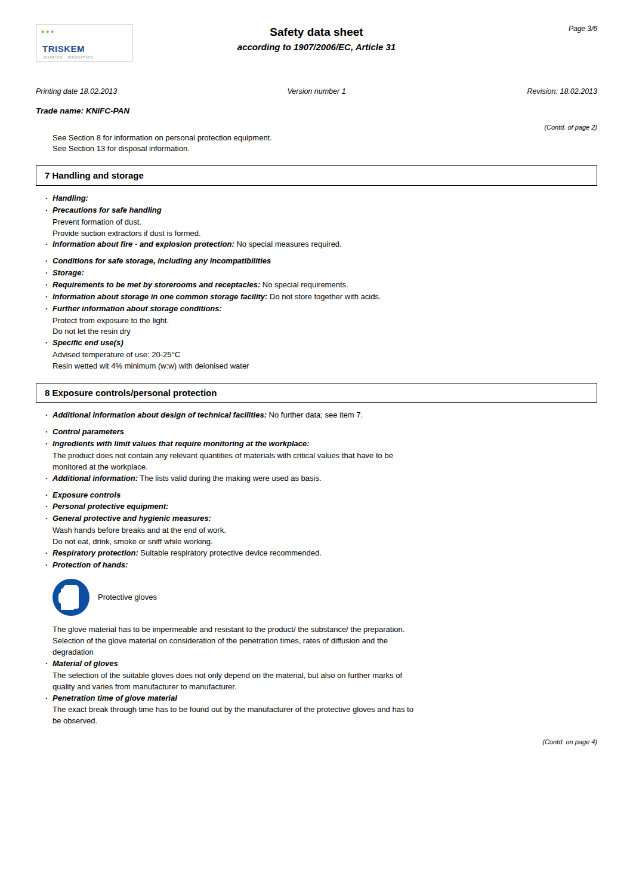● ● ●
TRISKEM
SHARING · INNOVATION
Page 3/6
Safety data sheet
according to 1907/2006/EC, Article 31
Printing date 18.02.2013
Version number 1
Revision: 18.02.2013
Trade name: KNiFC-PAN
(Contd. of page 2)
See Section 8 for information on personal protection equipment.
See Section 13 for disposal information.
7 Handling and storage
Handling:
Precautions for safe handling
Prevent formation of dust.
Provide suction extractors if dust is formed.
Information about fire - and explosion protection: No special measures required.
Conditions for safe storage, including any incompatibilities
Storage:
Requirements to be met by storerooms and receptacles: No special requirements.
Information about storage in one common storage facility: Do not store together with acids.
Further information about storage conditions:
Protect from exposure to the light.
Do not let the resin dry
Specific end use(s)
Advised temperature of use: 20-25°C
Resin wetted wit 4% minimum (w:w) with deionised water
8 Exposure controls/personal protection
Additional information about design of technical facilities: No further data; see item 7.
Control parameters
Ingredients with limit values that require monitoring at the workplace:
The product does not contain any relevant quantities of materials with critical values that have to be
monitored at the workplace.
Additional information: The lists valid during the making were used as basis.
Exposure controls
Personal protective equipment:
General protective and hygienic measures:
Wash hands before breaks and at the end of work.
Do not eat, drink, smoke or sniff while working.
Respiratory protection: Suitable respiratory protective device recommended.
Protection of hands:
Protective gloves
The glove material has to be impermeable and resistant to the product/ the substance/ the preparation.
Selection of the glove material on consideration of the penetration times, rates of diffusion and the
degradation
Material of gloves
The selection of the suitable gloves does not only depend on the material, but also on further marks of
quality and varies from manufacturer to manufacturer.
Penetration time of glove material
The exact break through time has to be found out by the manufacturer of the protective gloves and has to
be observed.
(Contd. on page 4)